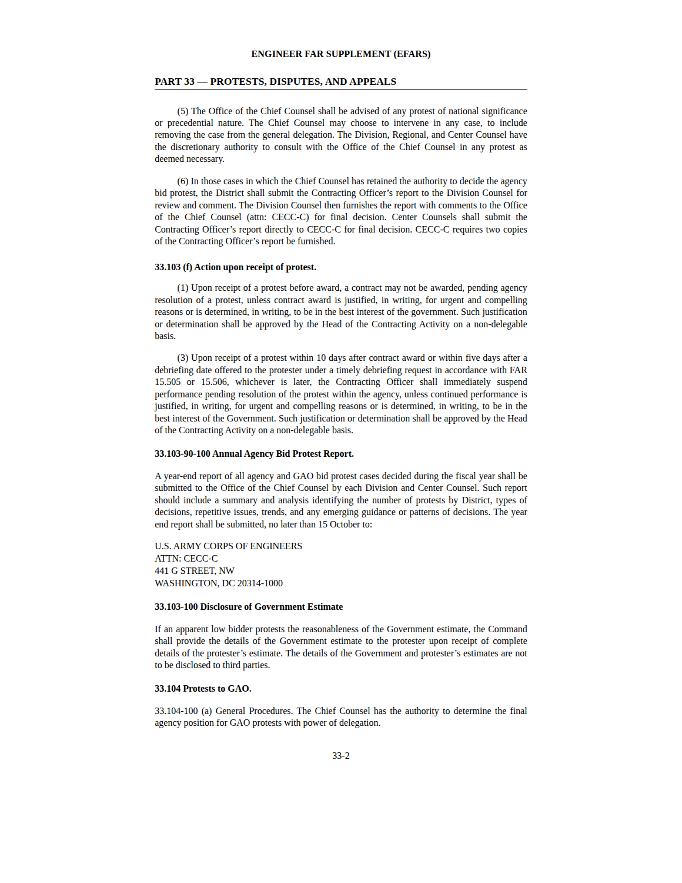ENGINEER FAR SUPPLEMENT (EFARS)
PART 33 — PROTESTS, DISPUTES, AND APPEALS
(5) The Office of the Chief Counsel shall be advised of any protest of national significance or precedential nature. The Chief Counsel may choose to intervene in any case, to include removing the case from the general delegation. The Division, Regional, and Center Counsel have the discretionary authority to consult with the Office of the Chief Counsel in any protest as deemed necessary.
(6) In those cases in which the Chief Counsel has retained the authority to decide the agency bid protest, the District shall submit the Contracting Officer’s report to the Division Counsel for review and comment. The Division Counsel then furnishes the report with comments to the Office of the Chief Counsel (attn: CECC-C) for final decision. Center Counsels shall submit the Contracting Officer’s report directly to CECC-C for final decision. CECC-C requires two copies of the Contracting Officer’s report be furnished.
33.103 (f) Action upon receipt of protest.
(1) Upon receipt of a protest before award, a contract may not be awarded, pending agency resolution of a protest, unless contract award is justified, in writing, for urgent and compelling reasons or is determined, in writing, to be in the best interest of the government. Such justification or determination shall be approved by the Head of the Contracting Activity on a non-delegable basis.
(3) Upon receipt of a protest within 10 days after contract award or within five days after a debriefing date offered to the protester under a timely debriefing request in accordance with FAR 15.505 or 15.506, whichever is later, the Contracting Officer shall immediately suspend performance pending resolution of the protest within the agency, unless continued performance is justified, in writing, for urgent and compelling reasons or is determined, in writing, to be in the best interest of the Government. Such justification or determination shall be approved by the Head of the Contracting Activity on a non-delegable basis.
33.103-90-100 Annual Agency Bid Protest Report.
A year-end report of all agency and GAO bid protest cases decided during the fiscal year shall be submitted to the Office of the Chief Counsel by each Division and Center Counsel. Such report should include a summary and analysis identifying the number of protests by District, types of decisions, repetitive issues, trends, and any emerging guidance or patterns of decisions. The year end report shall be submitted, no later than 15 October to:
U.S. ARMY CORPS OF ENGINEERS
ATTN: CECC-C
441 G STREET, NW
WASHINGTON, DC 20314-1000
33.103-100 Disclosure of Government Estimate
If an apparent low bidder protests the reasonableness of the Government estimate, the Command shall provide the details of the Government estimate to the protester upon receipt of complete details of the protester’s estimate. The details of the Government and protester’s estimates are not to be disclosed to third parties.
33.104 Protests to GAO.
33.104-100 (a) General Procedures. The Chief Counsel has the authority to determine the final agency position for GAO protests with power of delegation.
33-2